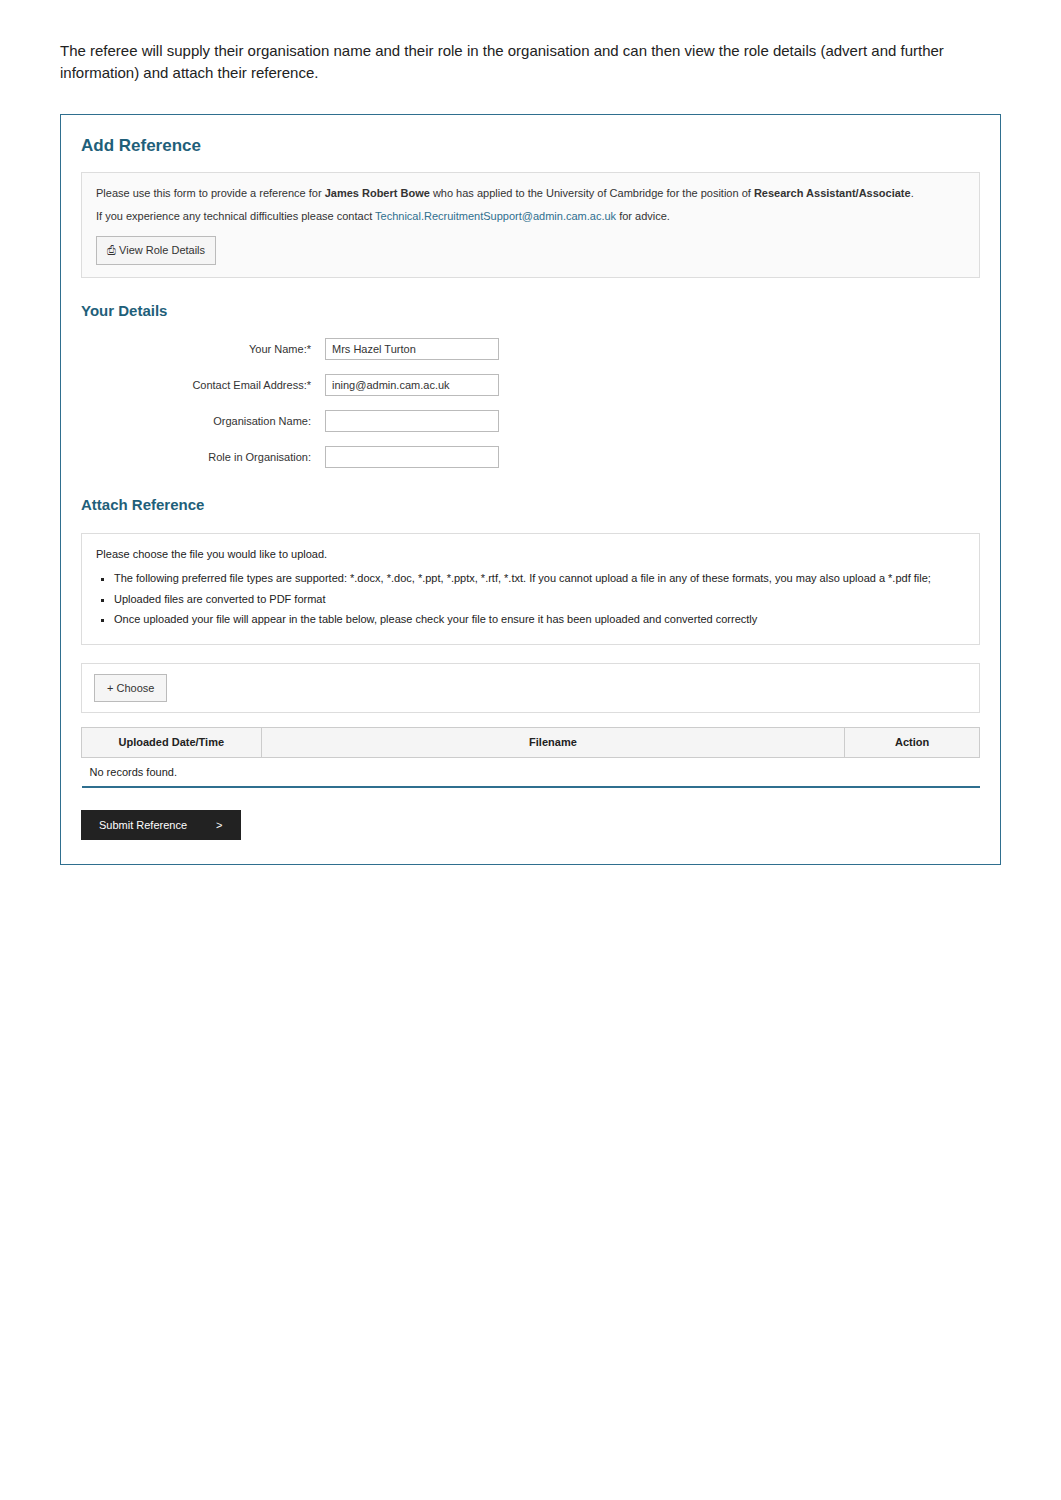The referee will supply their organisation name and their role in the organisation and can then view the role details (advert and further information) and attach their reference.
Add Reference
Please use this form to provide a reference for James Robert Bowe who has applied to the University of Cambridge for the position of Research Assistant/Associate.
If you experience any technical difficulties please contact Technical.RecruitmentSupport@admin.cam.ac.uk for advice.
⎙ View Role Details
Your Details
Your Name:*
Contact Email Address:*
Organisation Name:
Role in Organisation:
Attach Reference
Please choose the file you would like to upload.
The following preferred file types are supported: *.docx, *.doc, *.ppt, *.pptx, *.rtf, *.txt. If you cannot upload a file in any of these formats, you may also upload a *.pdf file;
Uploaded files are converted to PDF format
Once uploaded your file will appear in the table below, please check your file to ensure it has been uploaded and converted correctly
+ Choose
| Uploaded Date/Time | Filename | Action |
| --- | --- | --- |
| No records found. |
Submit Reference >